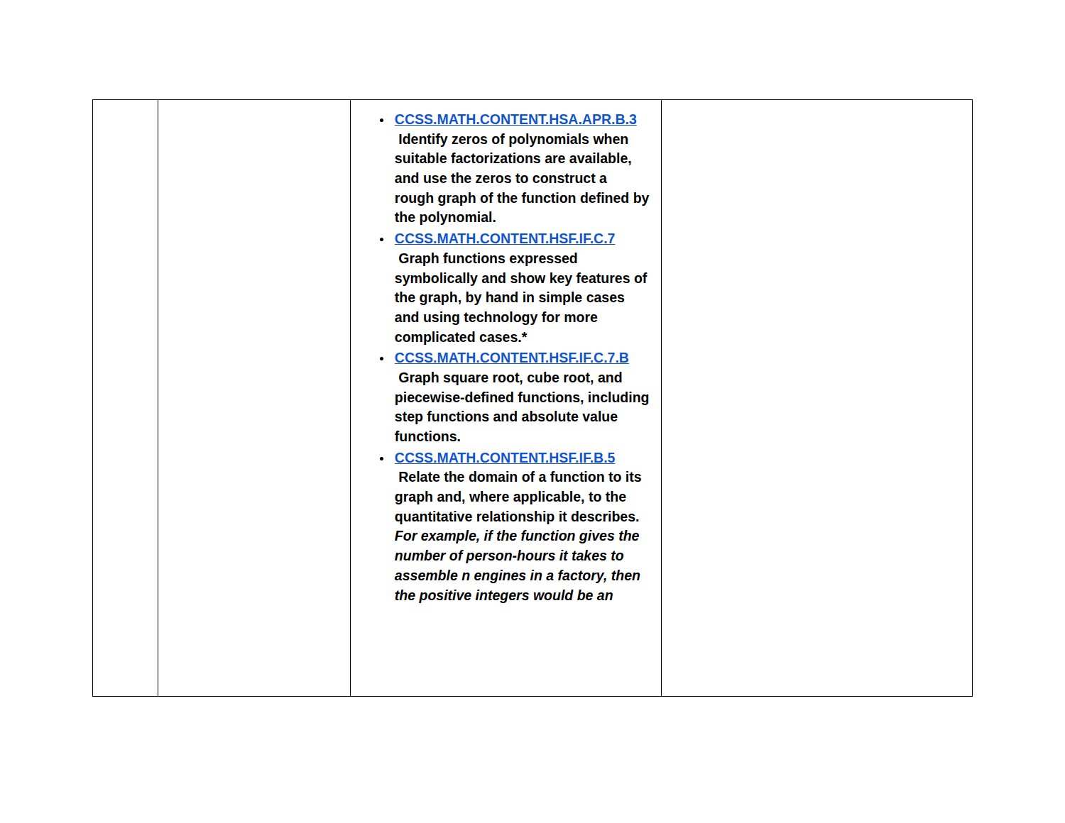| | | CCSS.MATH.CONTENT.HSA.APR.B.3 Identify zeros of polynomials when suitable factorizations are available, and use the zeros to construct a rough graph of the function defined by the polynomial. CCSS.MATH.CONTENT.HSF.IF.C.7 Graph functions expressed symbolically and show key features of the graph, by hand in simple cases and using technology for more complicated cases.* CCSS.MATH.CONTENT.HSF.IF.C.7.B Graph square root, cube root, and piecewise-defined functions, including step functions and absolute value functions. CCSS.MATH.CONTENT.HSF.IF.B.5 Relate the domain of a function to its graph and, where applicable, to the quantitative relationship it describes. For example, if the function gives the number of person-hours it takes to assemble n engines in a factory, then the positive integers would be an | |